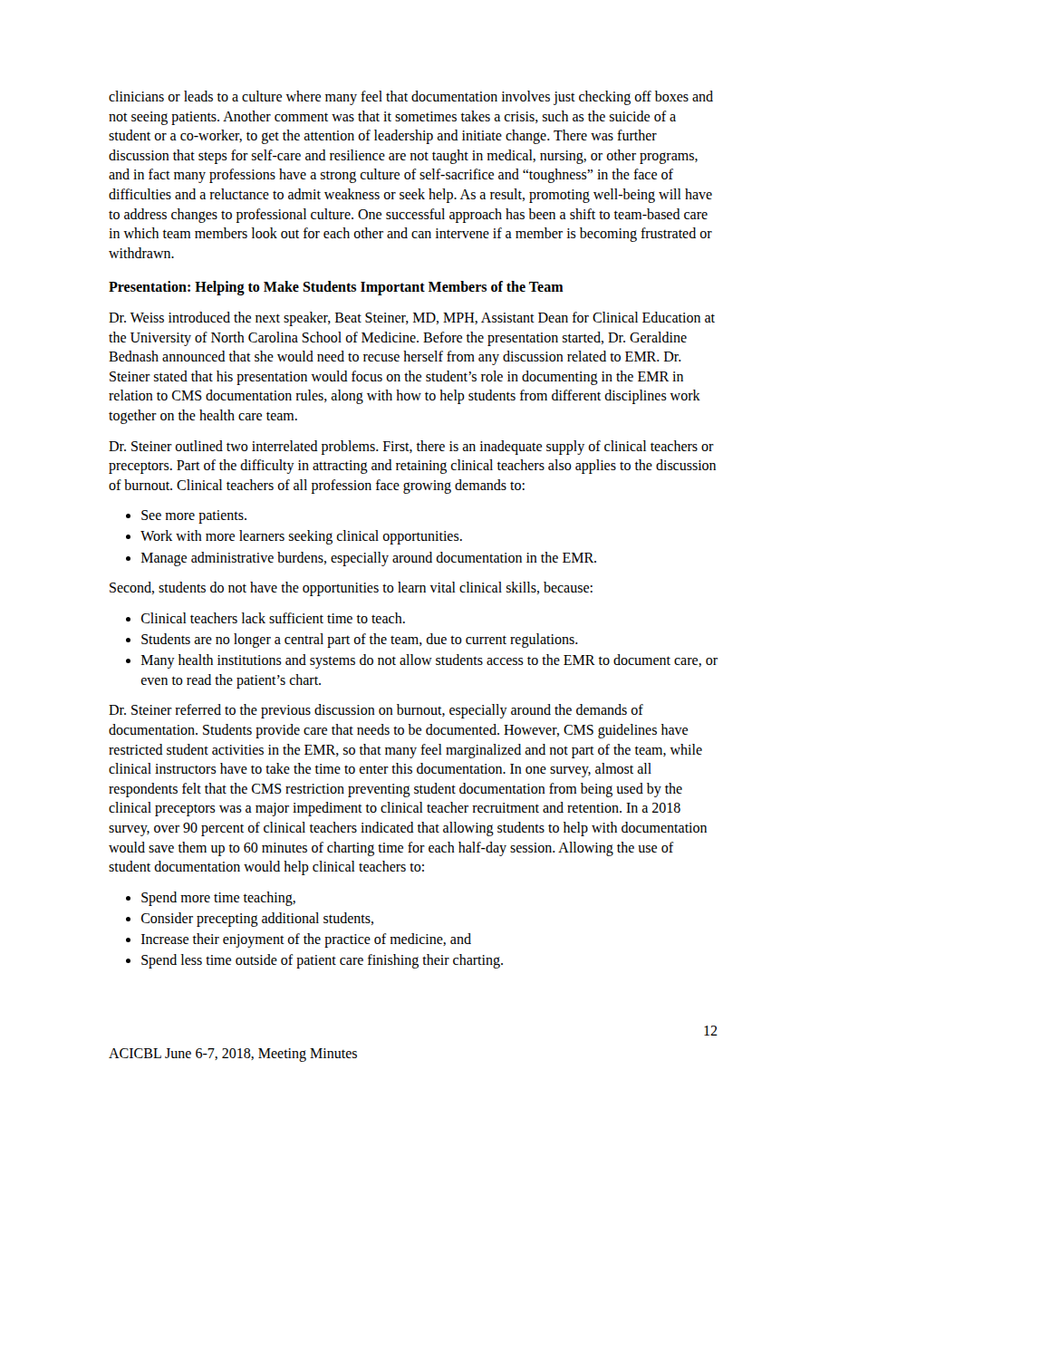clinicians or leads to a culture where many feel that documentation involves just checking off boxes and not seeing patients. Another comment was that it sometimes takes a crisis, such as the suicide of a student or a co-worker, to get the attention of leadership and initiate change. There was further discussion that steps for self-care and resilience are not taught in medical, nursing, or other programs, and in fact many professions have a strong culture of self-sacrifice and “toughness” in the face of difficulties and a reluctance to admit weakness or seek help. As a result, promoting well-being will have to address changes to professional culture. One successful approach has been a shift to team-based care in which team members look out for each other and can intervene if a member is becoming frustrated or withdrawn.
Presentation: Helping to Make Students Important Members of the Team
Dr. Weiss introduced the next speaker, Beat Steiner, MD, MPH, Assistant Dean for Clinical Education at the University of North Carolina School of Medicine. Before the presentation started, Dr. Geraldine Bednash announced that she would need to recuse herself from any discussion related to EMR. Dr. Steiner stated that his presentation would focus on the student’s role in documenting in the EMR in relation to CMS documentation rules, along with how to help students from different disciplines work together on the health care team.
Dr. Steiner outlined two interrelated problems. First, there is an inadequate supply of clinical teachers or preceptors. Part of the difficulty in attracting and retaining clinical teachers also applies to the discussion of burnout. Clinical teachers of all profession face growing demands to:
See more patients.
Work with more learners seeking clinical opportunities.
Manage administrative burdens, especially around documentation in the EMR.
Second, students do not have the opportunities to learn vital clinical skills, because:
Clinical teachers lack sufficient time to teach.
Students are no longer a central part of the team, due to current regulations.
Many health institutions and systems do not allow students access to the EMR to document care, or even to read the patient’s chart.
Dr. Steiner referred to the previous discussion on burnout, especially around the demands of documentation. Students provide care that needs to be documented. However, CMS guidelines have restricted student activities in the EMR, so that many feel marginalized and not part of the team, while clinical instructors have to take the time to enter this documentation. In one survey, almost all respondents felt that the CMS restriction preventing student documentation from being used by the clinical preceptors was a major impediment to clinical teacher recruitment and retention. In a 2018 survey, over 90 percent of clinical teachers indicated that allowing students to help with documentation would save them up to 60 minutes of charting time for each half-day session. Allowing the use of student documentation would help clinical teachers to:
Spend more time teaching,
Consider precepting additional students,
Increase their enjoyment of the practice of medicine, and
Spend less time outside of patient care finishing their charting.
12
ACICBL June 6-7, 2018, Meeting Minutes